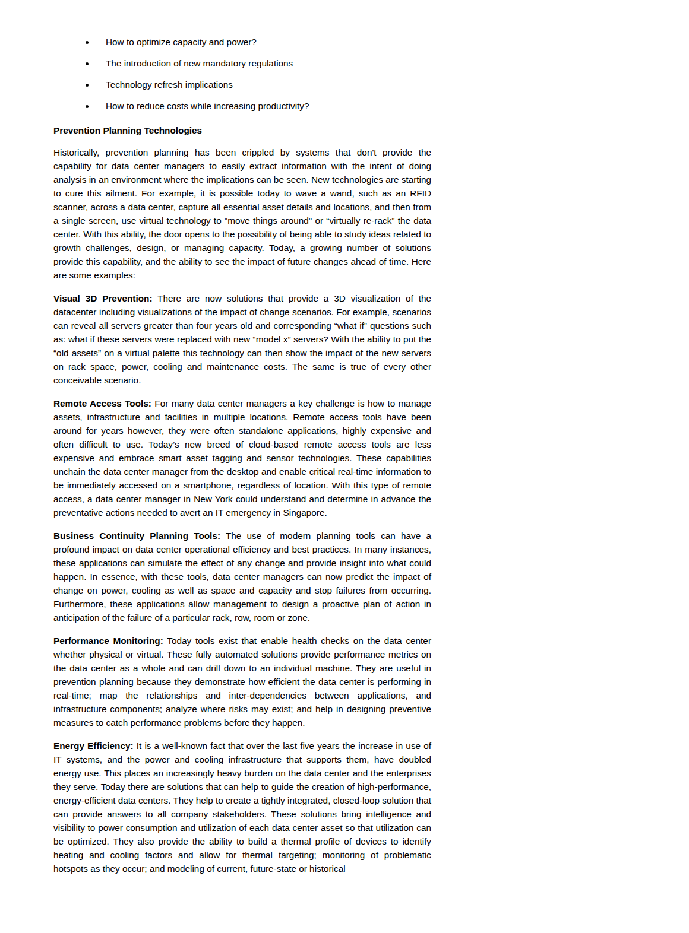How to optimize capacity and power?
The introduction of new mandatory regulations
Technology refresh implications
How to reduce costs while increasing productivity?
Prevention Planning Technologies
Historically, prevention planning has been crippled by systems that don't provide the capability for data center managers to easily extract information with the intent of doing analysis in an environment where the implications can be seen. New technologies are starting to cure this ailment. For example, it is possible today to wave a wand, such as an RFID scanner, across a data center, capture all essential asset details and locations, and then from a single screen, use virtual technology to "move things around" or “virtually re-rack” the data center. With this ability, the door opens to the possibility of being able to study ideas related to growth challenges, design, or managing capacity. Today, a growing number of solutions provide this capability, and the ability to see the impact of future changes ahead of time. Here are some examples:
Visual 3D Prevention: There are now solutions that provide a 3D visualization of the datacenter including visualizations of the impact of change scenarios. For example, scenarios can reveal all servers greater than four years old and corresponding “what if” questions such as: what if these servers were replaced with new “model x” servers? With the ability to put the “old assets” on a virtual palette this technology can then show the impact of the new servers on rack space, power, cooling and maintenance costs. The same is true of every other conceivable scenario.
Remote Access Tools: For many data center managers a key challenge is how to manage assets, infrastructure and facilities in multiple locations. Remote access tools have been around for years however, they were often standalone applications, highly expensive and often difficult to use. Today’s new breed of cloud-based remote access tools are less expensive and embrace smart asset tagging and sensor technologies. These capabilities unchain the data center manager from the desktop and enable critical real-time information to be immediately accessed on a smartphone, regardless of location. With this type of remote access, a data center manager in New York could understand and determine in advance the preventative actions needed to avert an IT emergency in Singapore.
Business Continuity Planning Tools: The use of modern planning tools can have a profound impact on data center operational efficiency and best practices. In many instances, these applications can simulate the effect of any change and provide insight into what could happen. In essence, with these tools, data center managers can now predict the impact of change on power, cooling as well as space and capacity and stop failures from occurring. Furthermore, these applications allow management to design a proactive plan of action in anticipation of the failure of a particular rack, row, room or zone.
Performance Monitoring: Today tools exist that enable health checks on the data center whether physical or virtual. These fully automated solutions provide performance metrics on the data center as a whole and can drill down to an individual machine. They are useful in prevention planning because they demonstrate how efficient the data center is performing in real-time; map the relationships and inter-dependencies between applications, and infrastructure components; analyze where risks may exist; and help in designing preventive measures to catch performance problems before they happen.
Energy Efficiency: It is a well-known fact that over the last five years the increase in use of IT systems, and the power and cooling infrastructure that supports them, have doubled energy use. This places an increasingly heavy burden on the data center and the enterprises they serve. Today there are solutions that can help to guide the creation of high-performance, energy-efficient data centers. They help to create a tightly integrated, closed-loop solution that can provide answers to all company stakeholders. These solutions bring intelligence and visibility to power consumption and utilization of each data center asset so that utilization can be optimized. They also provide the ability to build a thermal profile of devices to identify heating and cooling factors and allow for thermal targeting; monitoring of problematic hotspots as they occur; and modeling of current, future-state or historical